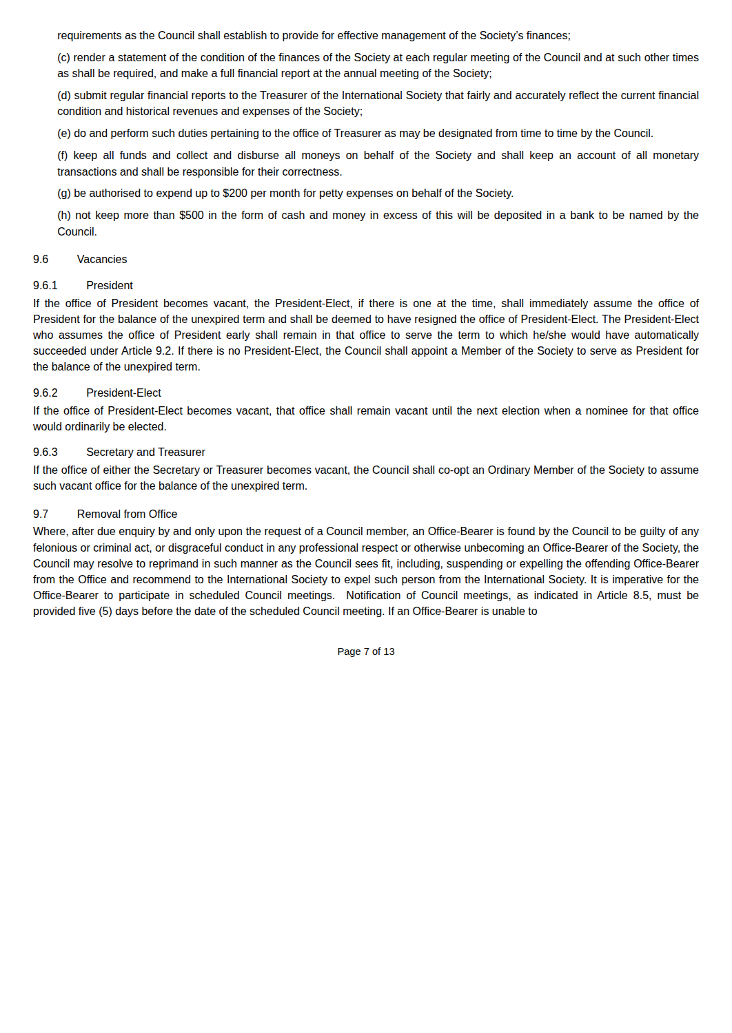requirements as the Council shall establish to provide for effective management of the Society’s finances;
(c) render a statement of the condition of the finances of the Society at each regular meeting of the Council and at such other times as shall be required, and make a full financial report at the annual meeting of the Society;
(d) submit regular financial reports to the Treasurer of the International Society that fairly and accurately reflect the current financial condition and historical revenues and expenses of the Society;
(e) do and perform such duties pertaining to the office of Treasurer as may be designated from time to time by the Council.
(f) keep all funds and collect and disburse all moneys on behalf of the Society and shall keep an account of all monetary transactions and shall be responsible for their correctness.
(g) be authorised to expend up to $200 per month for petty expenses on behalf of the Society.
(h) not keep more than $500 in the form of cash and money in excess of this will be deposited in a bank to be named by the Council.
9.6 Vacancies
9.6.1 President
If the office of President becomes vacant, the President-Elect, if there is one at the time, shall immediately assume the office of President for the balance of the unexpired term and shall be deemed to have resigned the office of President-Elect. The President-Elect who assumes the office of President early shall remain in that office to serve the term to which he/she would have automatically succeeded under Article 9.2. If there is no President-Elect, the Council shall appoint a Member of the Society to serve as President for the balance of the unexpired term.
9.6.2 President-Elect
If the office of President-Elect becomes vacant, that office shall remain vacant until the next election when a nominee for that office would ordinarily be elected.
9.6.3 Secretary and Treasurer
If the office of either the Secretary or Treasurer becomes vacant, the Council shall co-opt an Ordinary Member of the Society to assume such vacant office for the balance of the unexpired term.
9.7 Removal from Office
Where, after due enquiry by and only upon the request of a Council member, an Office-Bearer is found by the Council to be guilty of any felonious or criminal act, or disgraceful conduct in any professional respect or otherwise unbecoming an Office-Bearer of the Society, the Council may resolve to reprimand in such manner as the Council sees fit, including, suspending or expelling the offending Office-Bearer from the Office and recommend to the International Society to expel such person from the International Society. It is imperative for the Office-Bearer to participate in scheduled Council meetings. Notification of Council meetings, as indicated in Article 8.5, must be provided five (5) days before the date of the scheduled Council meeting. If an Office-Bearer is unable to
Page 7 of 13